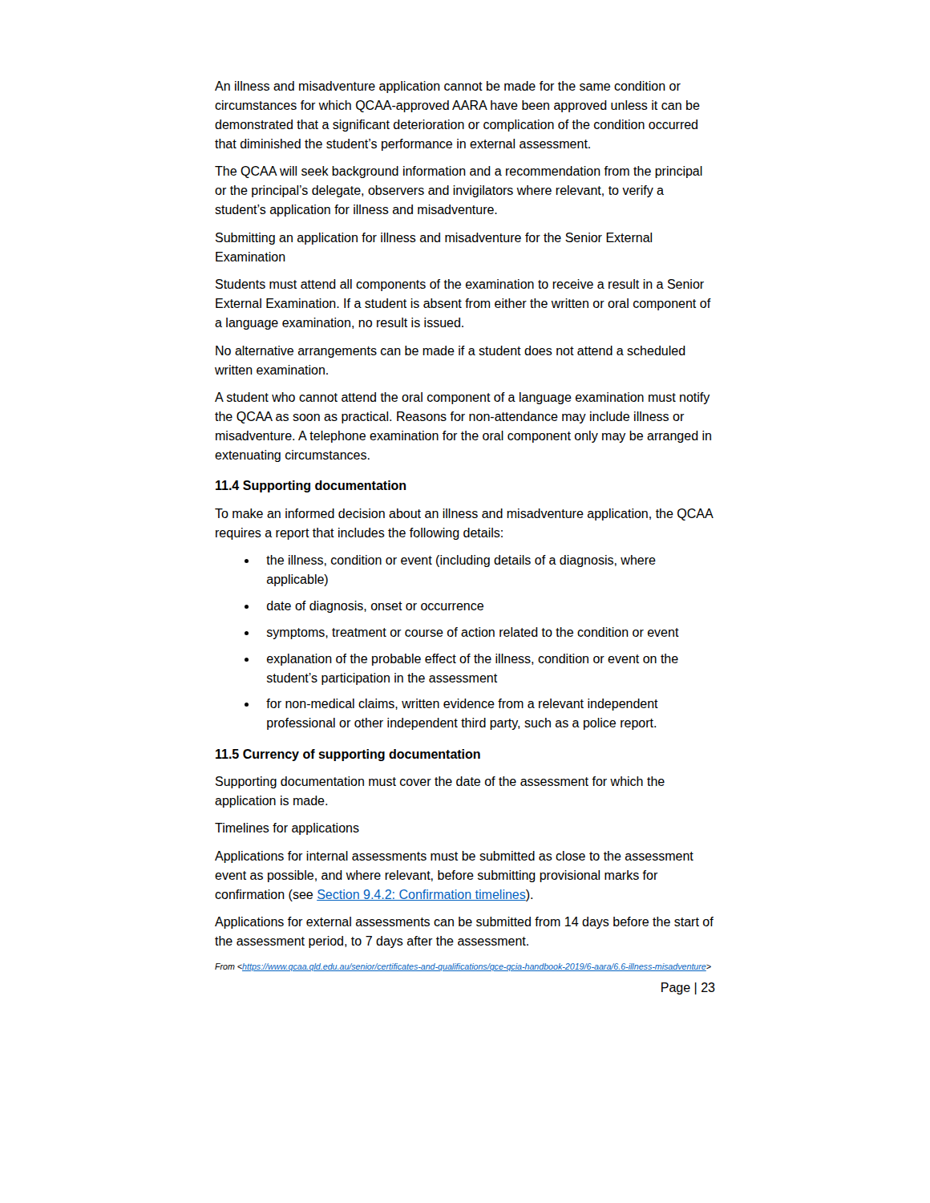An illness and misadventure application cannot be made for the same condition or circumstances for which QCAA-approved AARA have been approved unless it can be demonstrated that a significant deterioration or complication of the condition occurred that diminished the student’s performance in external assessment.
The QCAA will seek background information and a recommendation from the principal or the principal’s delegate, observers and invigilators where relevant, to verify a student’s application for illness and misadventure.
Submitting an application for illness and misadventure for the Senior External Examination
Students must attend all components of the examination to receive a result in a Senior External Examination. If a student is absent from either the written or oral component of a language examination, no result is issued.
No alternative arrangements can be made if a student does not attend a scheduled written examination.
A student who cannot attend the oral component of a language examination must notify the QCAA as soon as practical. Reasons for non-attendance may include illness or misadventure. A telephone examination for the oral component only may be arranged in extenuating circumstances.
11.4 Supporting documentation
To make an informed decision about an illness and misadventure application, the QCAA requires a report that includes the following details:
the illness, condition or event (including details of a diagnosis, where applicable)
date of diagnosis, onset or occurrence
symptoms, treatment or course of action related to the condition or event
explanation of the probable effect of the illness, condition or event on the student’s participation in the assessment
for non-medical claims, written evidence from a relevant independent professional or other independent third party, such as a police report.
11.5 Currency of supporting documentation
Supporting documentation must cover the date of the assessment for which the application is made.
Timelines for applications
Applications for internal assessments must be submitted as close to the assessment event as possible, and where relevant, before submitting provisional marks for confirmation (see Section 9.4.2: Confirmation timelines).
Applications for external assessments can be submitted from 14 days before the start of the assessment period, to 7 days after the assessment.
From <https://www.qcaa.qld.edu.au/senior/certificates-and-qualifications/qce-qcia-handbook-2019/6-aara/6.6-illness-misadventure>
Page | 23